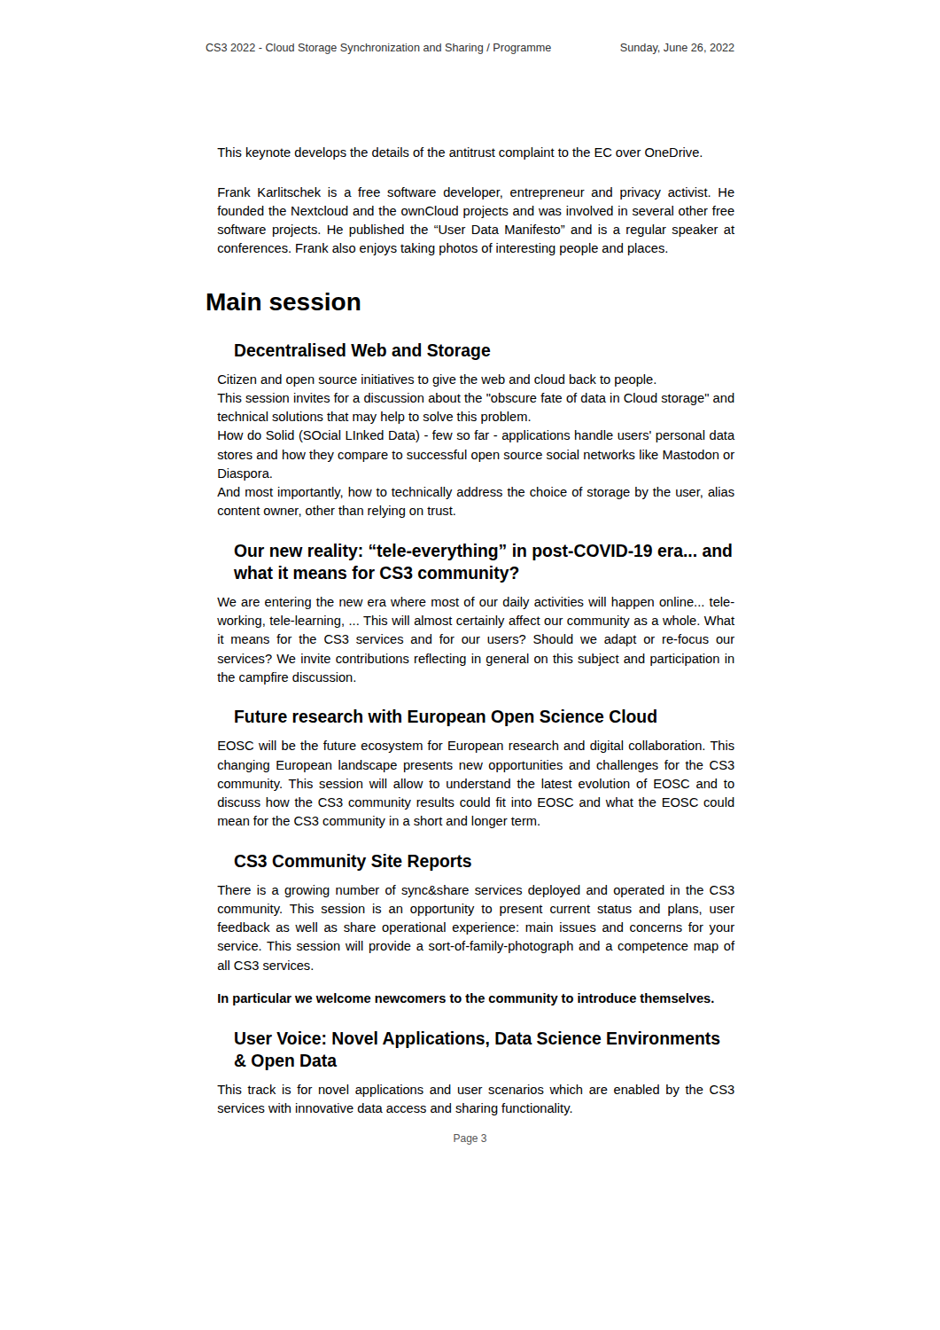CS3 2022 - Cloud Storage Synchronization and Sharing / Programme
Sunday, June 26, 2022
This keynote develops the details of the antitrust complaint to the EC over OneDrive.
Frank Karlitschek is a free software developer, entrepreneur and privacy activist. He founded the Nextcloud and the ownCloud projects and was involved in several other free software projects. He published the “User Data Manifesto” and is a regular speaker at conferences. Frank also enjoys taking photos of interesting people and places.
Main session
Decentralised Web and Storage
Citizen and open source initiatives to give the web and cloud back to people.
This session invites for a discussion about the "obscure fate of data in Cloud storage" and technical solutions that may help to solve this problem.
How do Solid (SOcial LInked Data) - few so far - applications handle users' personal data stores and how they compare to successful open source social networks like Mastodon or Diaspora.
And most importantly, how to technically address the choice of storage by the user, alias content owner, other than relying on trust.
Our new reality: “tele-everything” in post-COVID-19 era... and what it means for CS3 community?
We are entering the new era where most of our daily activities will happen online... tele-working, tele-learning, ... This will almost certainly affect our community as a whole. What it means for the CS3 services and for our users? Should we adapt or re-focus our services? We invite contributions reflecting in general on this subject and participation in the campfire discussion.
Future research with European Open Science Cloud
EOSC will be the future ecosystem for European research and digital collaboration. This changing European landscape presents new opportunities and challenges for the CS3 community. This session will allow to understand the latest evolution of EOSC and to discuss how the CS3 community results could fit into EOSC and what the EOSC could mean for the CS3 community in a short and longer term.
CS3 Community Site Reports
There is a growing number of sync&share services deployed and operated in the CS3 community. This session is an opportunity to present current status and plans, user feedback as well as share operational experience: main issues and concerns for your service. This session will provide a sort-of-family-photograph and a competence map of all CS3 services.
In particular we welcome newcomers to the community to introduce themselves.
User Voice: Novel Applications, Data Science Environments & Open Data
This track is for novel applications and user scenarios which are enabled by the CS3 services with innovative data access and sharing functionality.
Page 3